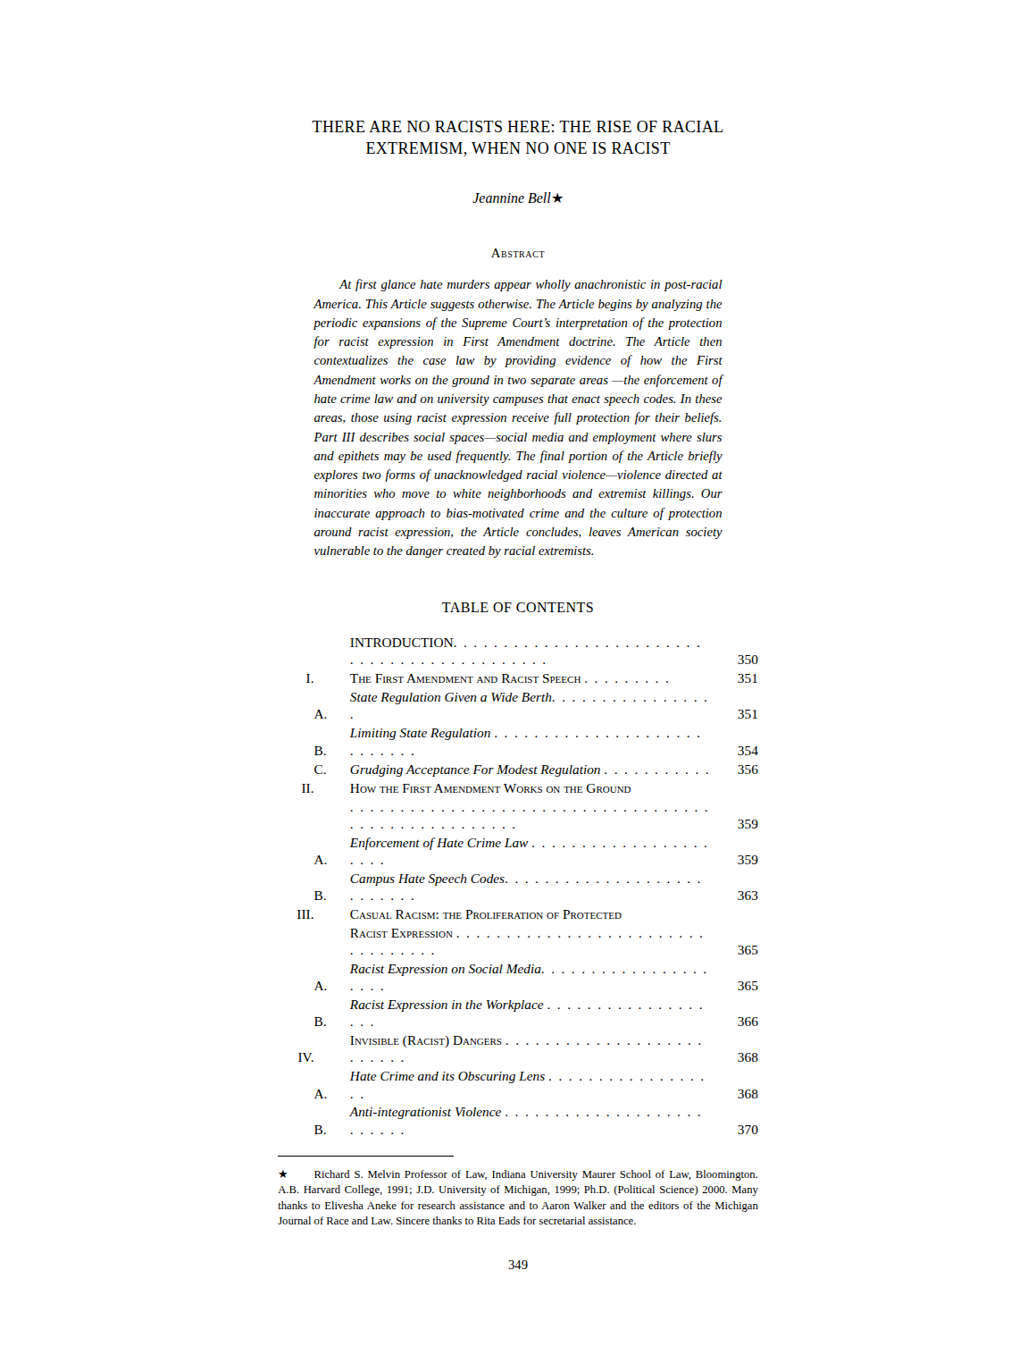There Are No Racists Here: The Rise of Racial
Extremism, When No One Is Racist
Jeannine Bell★
Abstract
At first glance hate murders appear wholly anachronistic in post-racial America. This Article suggests otherwise. The Article begins by analyzing the periodic expansions of the Supreme Court’s interpretation of the protection for racist expression in First Amendment doctrine. The Article then contextualizes the case law by providing evidence of how the First Amendment works on the ground in two separate areas —the enforcement of hate crime law and on university campuses that enact speech codes. In these areas, those using racist expression receive full protection for their beliefs. Part III describes social spaces—social media and employment where slurs and epithets may be used frequently. The final portion of the Article briefly explores two forms of unacknowledged racial violence—violence directed at minorities who move to white neighborhoods and extremist killings. Our inaccurate approach to bias-motivated crime and the culture of protection around racist expression, the Article concludes, leaves American society vulnerable to the danger created by racial extremists.
TABLE OF CONTENTS
| | | INTRODUCTION . . . . . . . . . . . . . . . . . . . . . . . . . . . . . . . . . . . . . . . . . . . . . | 350 |
| I. | | The First Amendment and Racist Speech . . . . . . . . . | 351 |
| | A. | State Regulation Given a Wide Berth . . . . . . . . . . . . . . . . . | 351 |
| | B. | Limiting State Regulation . . . . . . . . . . . . . . . . . . . . . . . . . . . . | 354 |
| | C. | Grudging Acceptance For Modest Regulation . . . . . . . . . . . | 356 |
| II. | | How the First Amendment Works on the Ground | |
| | | . . . . . . . . . . . . . . . . . . . . . . . . . . . . . . . . . . . . . . . . . . . . . . . . . . . . . | 359 |
| | A. | Enforcement of Hate Crime Law . . . . . . . . . . . . . . . . . . . . . . | 359 |
| | B. | Campus Hate Speech Codes . . . . . . . . . . . . . . . . . . . . . . . . . . . | 363 |
| III. | | Casual Racism: the Proliferation of Protected | |
| | | Racist Expression . . . . . . . . . . . . . . . . . . . . . . . . . . . . . . . . . . | 365 |
| | A. | Racist Expression on Social Media . . . . . . . . . . . . . . . . . . . . . | 365 |
| | B. | Racist Expression in the Workplace . . . . . . . . . . . . . . . . . . . | 366 |
| IV. | | Invisible (Racist) Dangers . . . . . . . . . . . . . . . . . . . . . . . . . . | 368 |
| | A. | Hate Crime and its Obscuring Lens . . . . . . . . . . . . . . . . . . | 368 |
| | B. | Anti-integrationist Violence . . . . . . . . . . . . . . . . . . . . . . . . . . | 370 |
★Richard S. Melvin Professor of Law, Indiana University Maurer School of Law, Bloomington. A.B. Harvard College, 1991; J.D. University of Michigan, 1999; Ph.D. (Political Science) 2000. Many thanks to Elivesha Aneke for research assistance and to Aaron Walker and the editors of the Michigan Journal of Race and Law. Sincere thanks to Rita Eads for secretarial assistance.
349